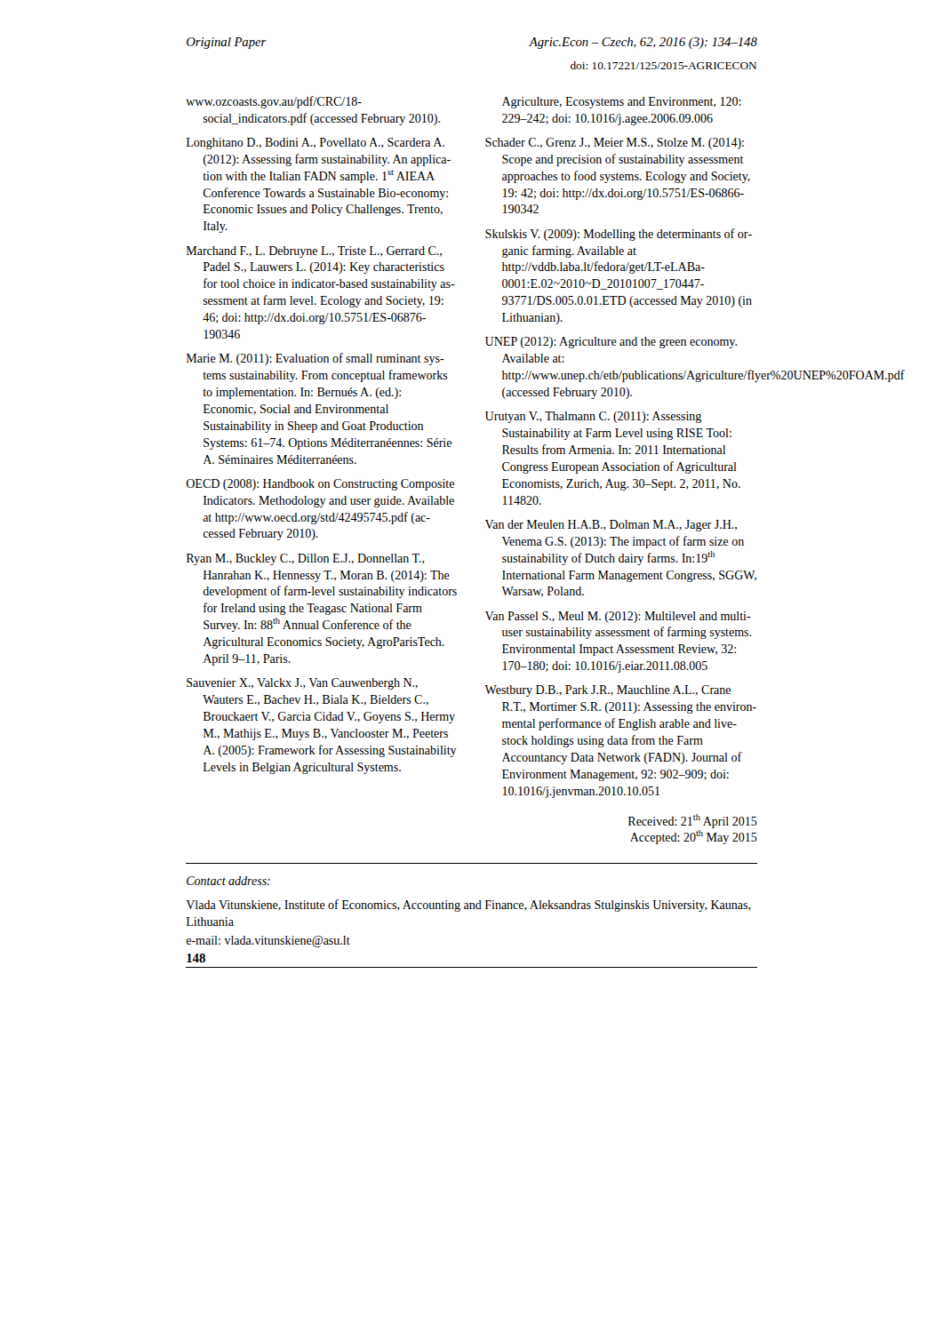Original Paper
Agric.Econ – Czech, 62, 2016 (3): 134–148
doi: 10.17221/125/2015-AGRICECON
www.ozcoasts.gov.au/pdf/CRC/18-social_indicators.pdf (accessed February 2010).
Longhitano D., Bodini A., Povellato A., Scardera A. (2012): Assessing farm sustainability. An application with the Italian FADN sample. 1st AIEAA Conference Towards a Sustainable Bio-economy: Economic Issues and Policy Challenges. Trento, Italy.
Marchand F., L. Debruyne L., Triste L., Gerrard C., Padel S., Lauwers L. (2014): Key characteristics for tool choice in indicator-based sustainability assessment at farm level. Ecology and Society, 19: 46; doi: http://dx.doi.org/10.5751/ES-06876-190346
Marie M. (2011): Evaluation of small ruminant systems sustainability. From conceptual frameworks to implementation. In: Bernués A. (ed.): Economic, Social and Environmental Sustainability in Sheep and Goat Production Systems: 61–74. Options Méditerranéennes: Série A. Séminaires Méditerranéens.
OECD (2008): Handbook on Constructing Composite Indicators. Methodology and user guide. Available at http://www.oecd.org/std/42495745.pdf (accessed February 2010).
Ryan M., Buckley C., Dillon E.J., Donnellan T., Hanrahan K., Hennessy T., Moran B. (2014): The development of farm-level sustainability indicators for Ireland using the Teagasc National Farm Survey. In: 88th Annual Conference of the Agricultural Economics Society, AgroParisTech. April 9–11, Paris.
Sauvenier X., Valckx J., Van Cauwenbergh N., Wauters E., Bachev H., Biala K., Bielders C., Brouckaert V., Garcia Cidad V., Goyens S., Hermy M., Mathijs E., Muys B., Vanclooster M., Peeters A. (2005): Framework for Assessing Sustainability Levels in Belgian Agricultural Systems. Agriculture, Ecosystems and Environment, 120: 229–242; doi: 10.1016/j.agee.2006.09.006
Schader C., Grenz J., Meier M.S., Stolze M. (2014): Scope and precision of sustainability assessment approaches to food systems. Ecology and Society, 19: 42; doi: http://dx.doi.org/10.5751/ES-06866-190342
Skulskis V. (2009): Modelling the determinants of organic farming. Available at http://vddb.laba.lt/fedora/get/LT-eLABa-0001:E.02~2010~D_20101007_170447-93771/DS.005.0.01.ETD (accessed May 2010) (in Lithuanian).
UNEP (2012): Agriculture and the green economy. Available at: http://www.unep.ch/etb/publications/Agriculture/flyer%20UNEP%20FOAM.pdf (accessed February 2010).
Urutyan V., Thalmann C. (2011): Assessing Sustainability at Farm Level using RISE Tool: Results from Armenia. In: 2011 International Congress European Association of Agricultural Economists, Zurich, Aug. 30–Sept. 2, 2011, No. 114820.
Van der Meulen H.A.B., Dolman M.A., Jager J.H., Venema G.S. (2013): The impact of farm size on sustainability of Dutch dairy farms. In:19th International Farm Management Congress, SGGW, Warsaw, Poland.
Van Passel S., Meul M. (2012): Multilevel and multi-user sustainability assessment of farming systems. Environmental Impact Assessment Review, 32: 170–180; doi: 10.1016/j.eiar.2011.08.005
Westbury D.B., Park J.R., Mauchline A.L., Crane R.T., Mortimer S.R. (2011): Assessing the environmental performance of English arable and livestock holdings using data from the Farm Accountancy Data Network (FADN). Journal of Environment Management, 92: 902–909; doi: 10.1016/j.jenvman.2010.10.051
Received: 21th April 2015
Accepted: 20th May 2015
Contact address:
Vlada Vitunskiene, Institute of Economics, Accounting and Finance, Aleksandras Stulginskis University, Kaunas, Lithuania
e-mail: vlada.vitunskiene@asu.lt
148